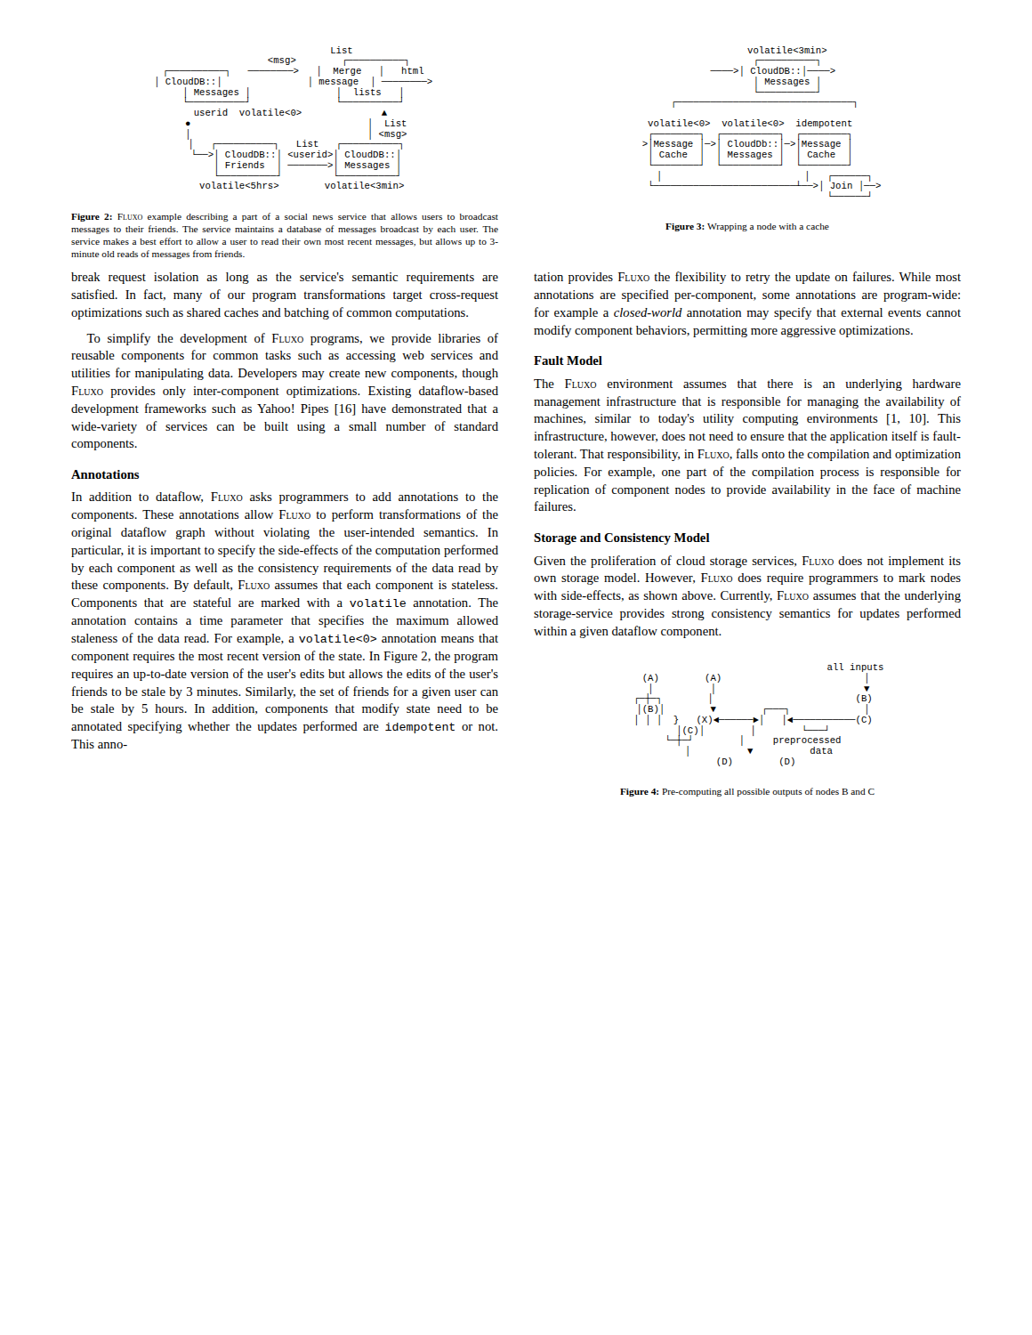List <msg> ┌──────────┐ ┌──────────┐ ────────> │ Merge │ html │ CloudDB::│ │ message │ ────────> │ Messages │ │ lists │ └──────────┘ └──────────┘ userid volatile<0> ▲ ● │ List │ │ <msg> │ ┌──────────┐ List ┌──────────┐ └──>│ CloudDB::│ <userid>│ CloudDB::│ │ Friends │ ───────>│ Messages │ └──────────┘ └──────────┘ volatile<5hrs> volatile<3min>
Figure 2: Fluxo example describing a part of a social news service that allows users to broadcast messages to their friends. The service maintains a database of messages broadcast by each user. The service makes a best effort to allow a user to read their own most recent messages, but allows up to 3-minute old reads of messages from friends.
volatile<3min> ┌──────────┐ ────>│ CloudDB::│────> │ Messages │ └──────────┘ ┌───────────────────────────────┐ volatile<0> volatile<0> idempotent ┌────────┐ ┌──────────┐ ┌────────┐ >│Message │─>│ CloudDb::│─>│Message │ │ Cache │ │ Messages │ │ Cache │ └────────┘ └──────────┘ └────────┘ │ │ ┌──────┐ └─────────────────────────┴──>│ Join │──> └──────┘
Figure 3: Wrapping a node with a cache
break request isolation as long as the service's semantic requirements are satisfied. In fact, many of our program transformations target cross-request optimizations such as shared caches and batching of common computations.
To simplify the development of Fluxo programs, we provide libraries of reusable components for common tasks such as accessing web services and utilities for manipulating data. Developers may create new components, though Fluxo provides only inter-component optimizations. Existing dataflow-based development frameworks such as Yahoo! Pipes [16] have demonstrated that a wide-variety of services can be built using a small number of standard components.
Annotations
In addition to dataflow, Fluxo asks programmers to add annotations to the components. These annotations allow Fluxo to perform transformations of the original dataflow graph without violating the user-intended semantics. In particular, it is important to specify the side-effects of the computation performed by each component as well as the consistency requirements of the data read by these components. By default, Fluxo assumes that each component is stateless. Components that are stateful are marked with a volatile annotation. The annotation contains a time parameter that specifies the maximum allowed staleness of the data read. For example, a volatile<0> annotation means that component requires the most recent version of the state. In Figure 2, the program requires an up-to-date version of the user's edits but allows the edits of the user's friends to be stale by 3 minutes. Similarly, the set of friends for a given user can be stale by 5 hours. In addition, components that modify state need to be annotated specifying whether the updates performed are idempotent or not. This anno-
tation provides Fluxo the flexibility to retry the update on failures. While most annotations are specified per-component, some annotations are program-wide: for example a closed-world annotation may specify that external events cannot modify component behaviors, permitting more aggressive optimizations.
Fault Model
The Fluxo environment assumes that there is an underlying hardware management infrastructure that is responsible for managing the availability of machines, similar to today's utility computing environments [1, 10]. This infrastructure, however, does not need to ensure that the application itself is fault-tolerant. That responsibility, in Fluxo, falls onto the compilation and optimization policies. For example, one part of the compilation process is responsible for replication of component nodes to provide availability in the face of machine failures.
Storage and Consistency Model
Given the proliferation of cloud storage services, Fluxo does not implement its own storage model. However, Fluxo does require programmers to mark nodes with side-effects, as shown above. Currently, Fluxo assumes that the underlying storage-service provides strong consistency semantics for updates performed within a given dataflow component.
all inputs (A) (A) │ │ │ ▼ ┌─┼─┐ │ (B) │(B)│ ▼ ┌───┐ │ │ │ │ } (X)◄──────►│ │◄───────────(C) │(C)│ │ └───┘ └─┼─┘ │ preprocessed │ ▼ data (D) (D)
Figure 4: Pre-computing all possible outputs of nodes B and C